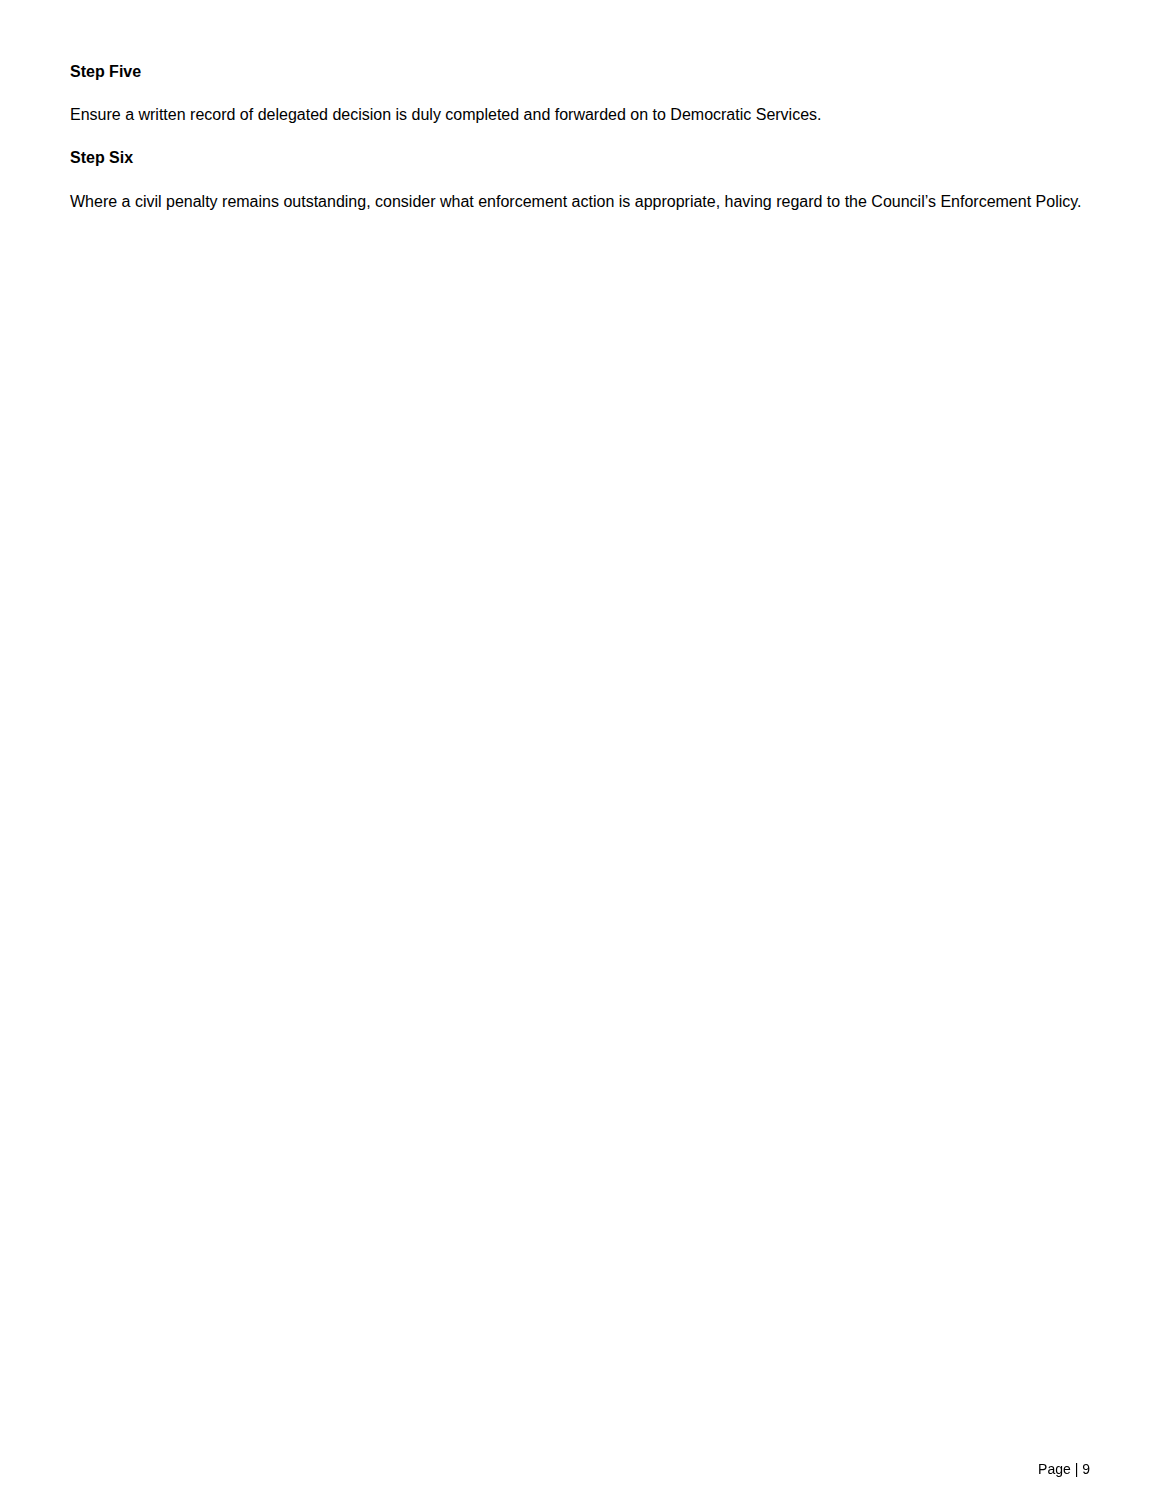Step Five
Ensure a written record of delegated decision is duly completed and forwarded on to Democratic Services.
Step Six
Where a civil penalty remains outstanding, consider what enforcement action is appropriate, having regard to the Council’s Enforcement Policy.
Page | 9